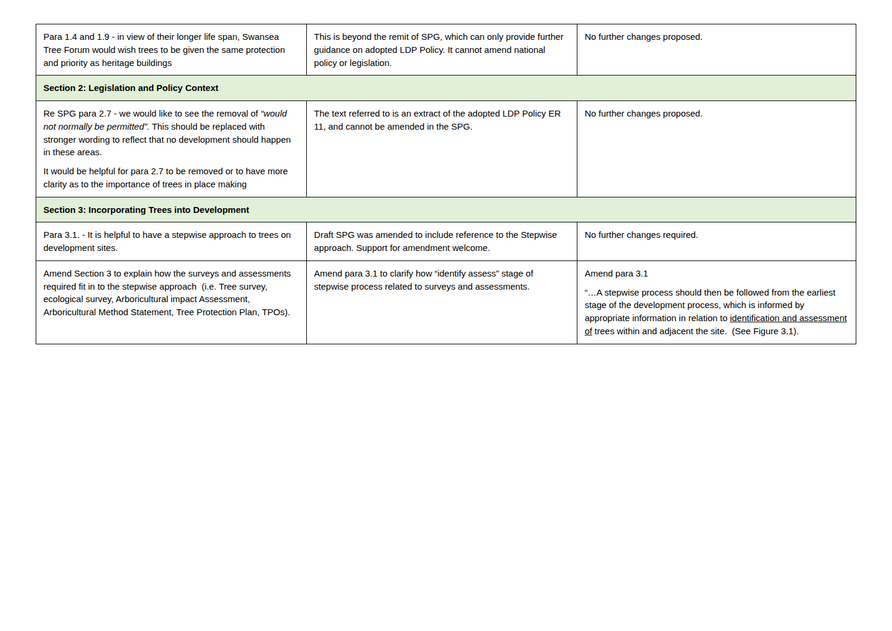| Para 1.4 and 1.9 - in view of their longer life span, Swansea Tree Forum would wish trees to be given the same protection and priority as heritage buildings | This is beyond the remit of SPG, which can only provide further guidance on adopted LDP Policy. It cannot amend national policy or legislation. | No further changes proposed. |
| Section 2: Legislation and Policy Context |
| Re SPG para 2.7 - we would like to see the removal of “would not normally be permitted”. This should be replaced with stronger wording to reflect that no development should happen in these areas. It would be helpful for para 2.7 to be removed or to have more clarity as to the importance of trees in place making | The text referred to is an extract of the adopted LDP Policy ER 11, and cannot be amended in the SPG. | No further changes proposed. |
| Section 3: Incorporating Trees into Development |
| Para 3.1. - It is helpful to have a stepwise approach to trees on development sites. | Draft SPG was amended to include reference to the Stepwise approach. Support for amendment welcome. | No further changes required. |
| Amend Section 3 to explain how the surveys and assessments required fit in to the stepwise approach (i.e. Tree survey, ecological survey, Arboricultural impact Assessment, Arboricultural Method Statement, Tree Protection Plan, TPOs). | Amend para 3.1 to clarify how “identify assess” stage of stepwise process related to surveys and assessments. | Amend para 3.1 “…A stepwise process should then be followed from the earliest stage of the development process, which is informed by appropriate information in relation to identification and assessment of trees within and adjacent the site. (See Figure 3.1). |